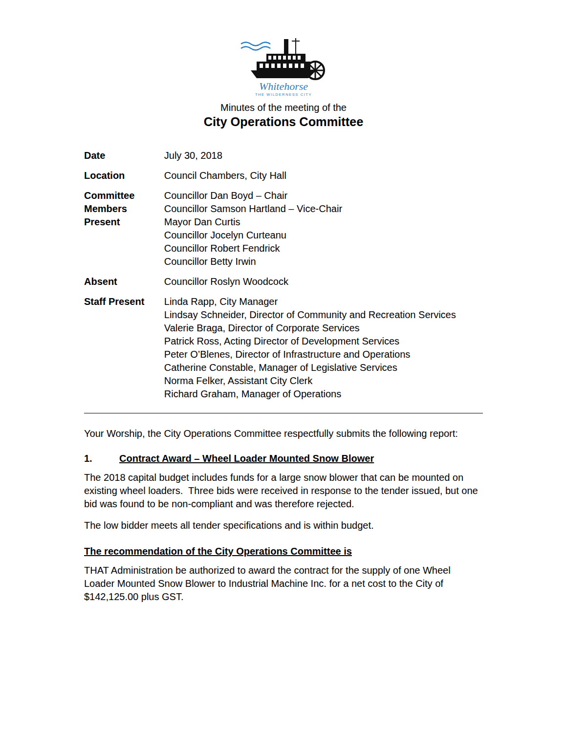Whitehorse THE WILDERNESS CITY
Minutes of the meeting of the City Operations Committee
| Date | July 30, 2018 |
| Location | Council Chambers, City Hall |
| Committee Members Present | Councillor Dan Boyd – Chair Councillor Samson Hartland – Vice-Chair Mayor Dan Curtis Councillor Jocelyn Curteanu Councillor Robert Fendrick Councillor Betty Irwin |
| Absent | Councillor Roslyn Woodcock |
| Staff Present | Linda Rapp, City Manager Lindsay Schneider, Director of Community and Recreation Services Valerie Braga, Director of Corporate Services Patrick Ross, Acting Director of Development Services Peter O’Blenes, Director of Infrastructure and Operations Catherine Constable, Manager of Legislative Services Norma Felker, Assistant City Clerk Richard Graham, Manager of Operations |
Your Worship, the City Operations Committee respectfully submits the following report:
1. Contract Award – Wheel Loader Mounted Snow Blower
The 2018 capital budget includes funds for a large snow blower that can be mounted on existing wheel loaders. Three bids were received in response to the tender issued, but one bid was found to be non-compliant and was therefore rejected.
The low bidder meets all tender specifications and is within budget.
The recommendation of the City Operations Committee is
THAT Administration be authorized to award the contract for the supply of one Wheel Loader Mounted Snow Blower to Industrial Machine Inc. for a net cost to the City of $142,125.00 plus GST.